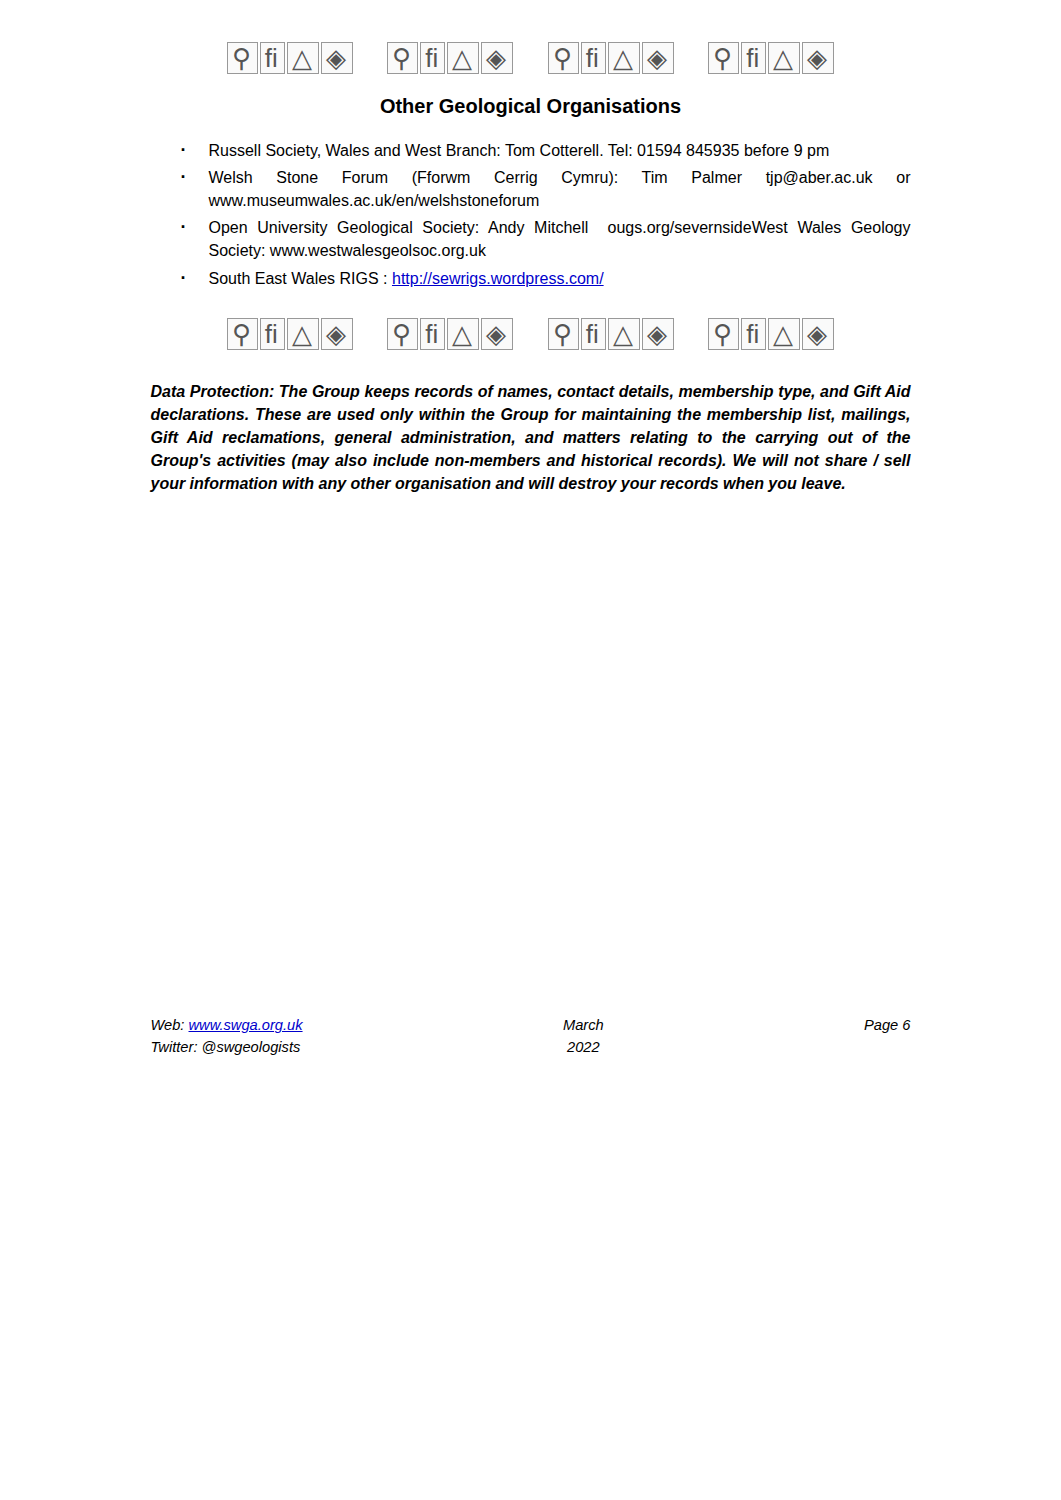⚲ﬁ△◈ ⚲ﬁ△◈ ⚲ﬁ△◈ ⚲ﬁ△◈
Other Geological Organisations
Russell Society, Wales and West Branch: Tom Cotterell. Tel: 01594 845935 before 9 pm
Welsh Stone Forum (Fforwm Cerrig Cymru): Tim Palmer tjp@aber.ac.uk or www.museumwales.ac.uk/en/welshstoneforum
Open University Geological Society: Andy Mitchell ougs.org/severnsideWest Wales Geology Society: www.westwalesgeolsoc.org.uk
South East Wales RIGS : http://sewrigs.wordpress.com/
⚲ﬁ△◈ ⚲ﬁ△◈ ⚲ﬁ△◈ ⚲ﬁ△◈
Data Protection: The Group keeps records of names, contact details, membership type, and Gift Aid declarations. These are used only within the Group for maintaining the membership list, mailings, Gift Aid reclamations, general administration, and matters relating to the carrying out of the Group's activities (may also include non-members and historical records). We will not share / sell your information with any other organisation and will destroy your records when you leave.
Web: www.swga.org.uk
Twitter: @swgeologists
March
2022
Page 6